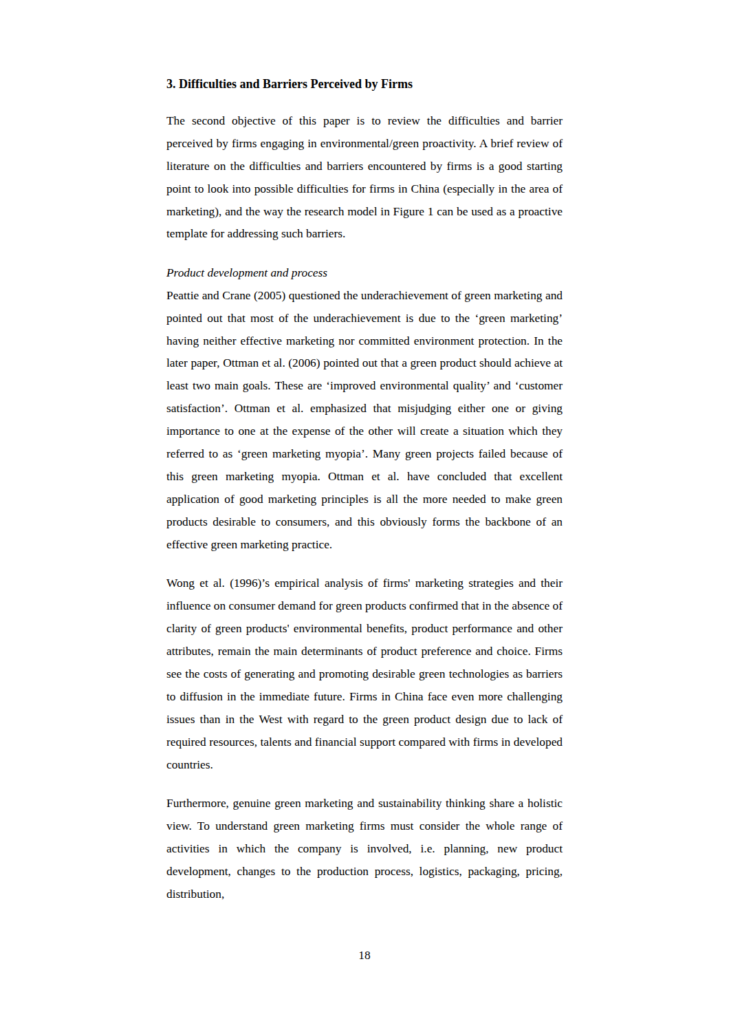3. Difficulties and Barriers Perceived by Firms
The second objective of this paper is to review the difficulties and barrier perceived by firms engaging in environmental/green proactivity. A brief review of literature on the difficulties and barriers encountered by firms is a good starting point to look into possible difficulties for firms in China (especially in the area of marketing), and the way the research model in Figure 1 can be used as a proactive template for addressing such barriers.
Product development and process
Peattie and Crane (2005) questioned the underachievement of green marketing and pointed out that most of the underachievement is due to the ‘green marketing’ having neither effective marketing nor committed environment protection. In the later paper, Ottman et al. (2006) pointed out that a green product should achieve at least two main goals. These are ‘improved environmental quality’ and ‘customer satisfaction’. Ottman et al. emphasized that misjudging either one or giving importance to one at the expense of the other will create a situation which they referred to as ‘green marketing myopia’. Many green projects failed because of this green marketing myopia. Ottman et al. have concluded that excellent application of good marketing principles is all the more needed to make green products desirable to consumers, and this obviously forms the backbone of an effective green marketing practice.
Wong et al. (1996)’s empirical analysis of firms' marketing strategies and their influence on consumer demand for green products confirmed that in the absence of clarity of green products' environmental benefits, product performance and other attributes, remain the main determinants of product preference and choice. Firms see the costs of generating and promoting desirable green technologies as barriers to diffusion in the immediate future. Firms in China face even more challenging issues than in the West with regard to the green product design due to lack of required resources, talents and financial support compared with firms in developed countries.
Furthermore, genuine green marketing and sustainability thinking share a holistic view. To understand green marketing firms must consider the whole range of activities in which the company is involved, i.e. planning, new product development, changes to the production process, logistics, packaging, pricing, distribution,
18